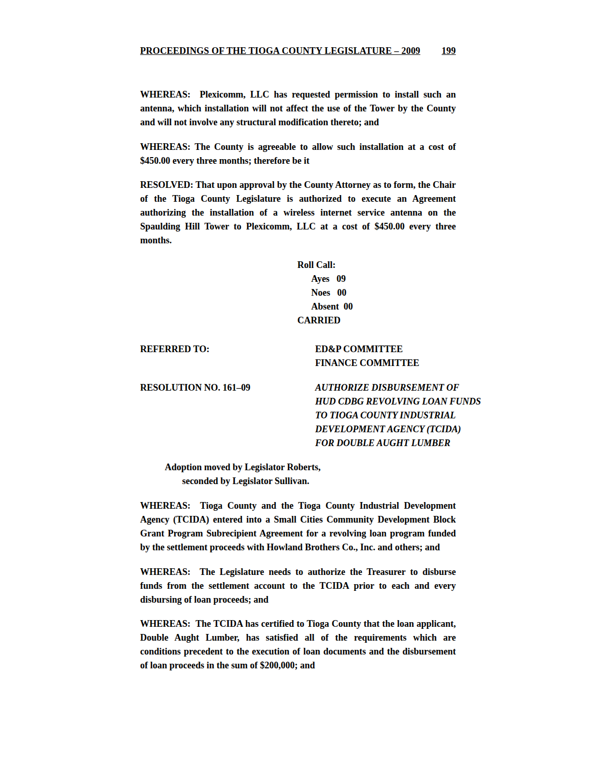PROCEEDINGS OF THE TIOGA COUNTY LEGISLATURE – 2009 199
WHEREAS: Plexicomm, LLC has requested permission to install such an antenna, which installation will not affect the use of the Tower by the County and will not involve any structural modification thereto; and
WHEREAS: The County is agreeable to allow such installation at a cost of $450.00 every three months; therefore be it
RESOLVED: That upon approval by the County Attorney as to form, the Chair of the Tioga County Legislature is authorized to execute an Agreement authorizing the installation of a wireless internet service antenna on the Spaulding Hill Tower to Plexicomm, LLC at a cost of $450.00 every three months.
Roll Call:
Ayes 09
Noes 00
Absent 00
CARRIED
REFERRED TO:
ED&P COMMITTEE
FINANCE COMMITTEE
RESOLUTION NO. 161–09
AUTHORIZE DISBURSEMENT OF
HUD CDBG REVOLVING LOAN FUNDS
TO TIOGA COUNTY INDUSTRIAL
DEVELOPMENT AGENCY (TCIDA)
FOR DOUBLE AUGHT LUMBER
Adoption moved by Legislator Roberts, seconded by Legislator Sullivan.
WHEREAS: Tioga County and the Tioga County Industrial Development Agency (TCIDA) entered into a Small Cities Community Development Block Grant Program Subrecipient Agreement for a revolving loan program funded by the settlement proceeds with Howland Brothers Co., Inc. and others; and
WHEREAS: The Legislature needs to authorize the Treasurer to disburse funds from the settlement account to the TCIDA prior to each and every disbursing of loan proceeds; and
WHEREAS: The TCIDA has certified to Tioga County that the loan applicant, Double Aught Lumber, has satisfied all of the requirements which are conditions precedent to the execution of loan documents and the disbursement of loan proceeds in the sum of $200,000; and